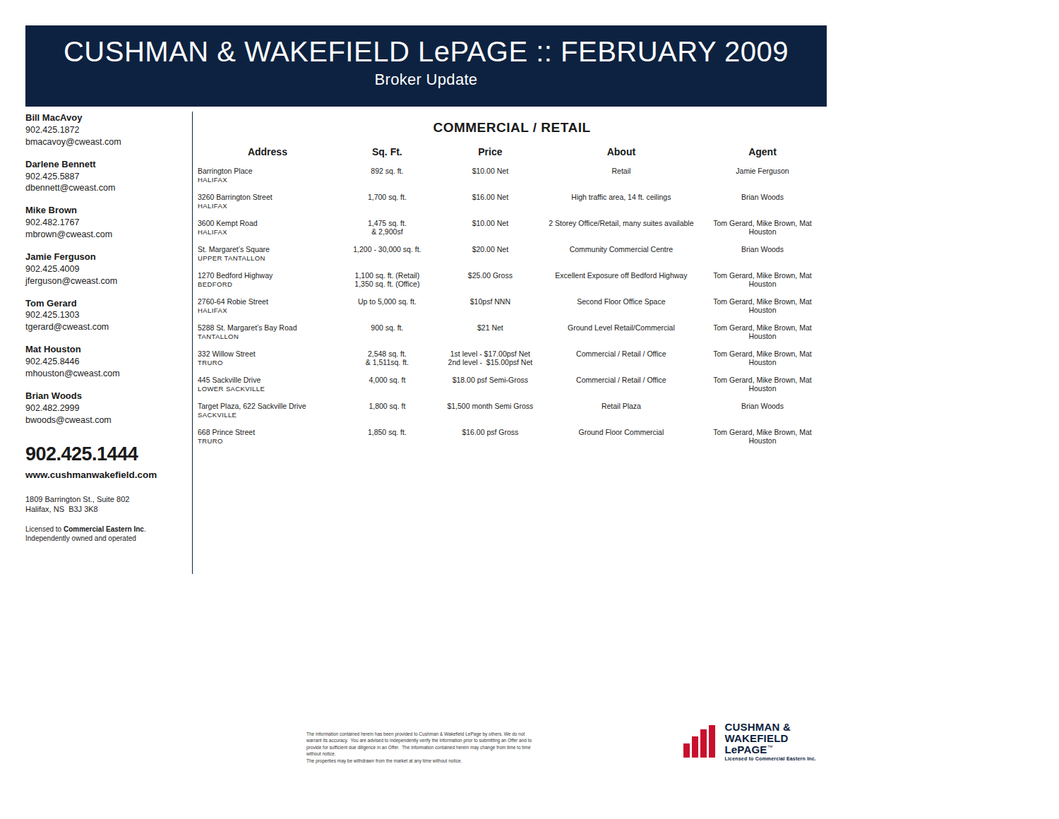CUSHMAN & WAKEFIELD LePAGE :: FEBRUARY 2009
Broker Update
Bill MacAvoy 902.425.1872 bmacavoy@cweast.com
Darlene Bennett 902.425.5887 dbennett@cweast.com
Mike Brown 902.482.1767 mbrown@cweast.com
Jamie Ferguson 902.425.4009 jferguson@cweast.com
Tom Gerard 902.425.1303 tgerard@cweast.com
Mat Houston 902.425.8446 mhouston@cweast.com
Brian Woods 902.482.2999 bwoods@cweast.com
902.425.1444
www.cushmanwakefield.com
1809 Barrington St., Suite 802
Halifax, NS B3J 3K8
Licensed to Commercial Eastern Inc.
Independently owned and operated
COMMERCIAL / RETAIL
| Address | Sq. Ft. | Price | About | Agent |
| --- | --- | --- | --- | --- |
| Barrington Place HALIFAX | 892 sq. ft. | $10.00 Net | Retail | Jamie Ferguson |
| 3260 Barrington Street HALIFAX | 1,700 sq. ft. | $16.00 Net | High traffic area, 14 ft. ceilings | Brian Woods |
| 3600 Kempt Road HALIFAX | 1,475 sq. ft. & 2,900sf | $10.00 Net | 2 Storey Office/Retail, many suites available | Tom Gerard, Mike Brown, Mat Houston |
| St. Margaret’s Square UPPER TANTALLON | 1,200 - 30,000 sq. ft. | $20.00 Net | Community Commercial Centre | Brian Woods |
| 1270 Bedford Highway BEDFORD | 1,100 sq. ft. (Retail) 1,350 sq. ft. (Office) | $25.00 Gross | Excellent Exposure off Bedford Highway | Tom Gerard, Mike Brown, Mat Houston |
| 2760-64 Robie Street HALIFAX | Up to 5,000 sq. ft. | $10psf NNN | Second Floor Office Space | Tom Gerard, Mike Brown, Mat Houston |
| 5288 St. Margaret’s Bay Road TANTALLON | 900 sq. ft. | $21 Net | Ground Level Retail/Commercial | Tom Gerard, Mike Brown, Mat Houston |
| 332 Willow Street TRURO | 2,548 sq. ft. & 1,511sq. ft. | 1st level - $17.00psf Net 2nd level - $15.00psf Net | Commercial / Retail / Office | Tom Gerard, Mike Brown, Mat Houston |
| 445 Sackville Drive LOWER SACKVILLE | 4,000 sq. ft | $18.00 psf Semi-Gross | Commercial / Retail / Office | Tom Gerard, Mike Brown, Mat Houston |
| Target Plaza, 622 Sackville Drive SACKVILLE | 1,800 sq. ft | $1,500 month Semi Gross | Retail Plaza | Brian Woods |
| 668 Prince Street TRURO | 1,850 sq. ft. | $16.00 psf Gross | Ground Floor Commercial | Tom Gerard, Mike Brown, Mat Houston |
The information contained herein has been provided to Cushman & Wakefield LePage by others. We do not warrant its accuracy. You are advised to independently verify the information prior to submitting an Offer and to provide for sufficient due diligence in an Offer. The information contained herein may change from time to time without notice.
The properties may be withdrawn from the market at any time without notice.
CUSHMAN &
WAKEFIELD
LePAGE™
Licensed to Commercial Eastern Inc.